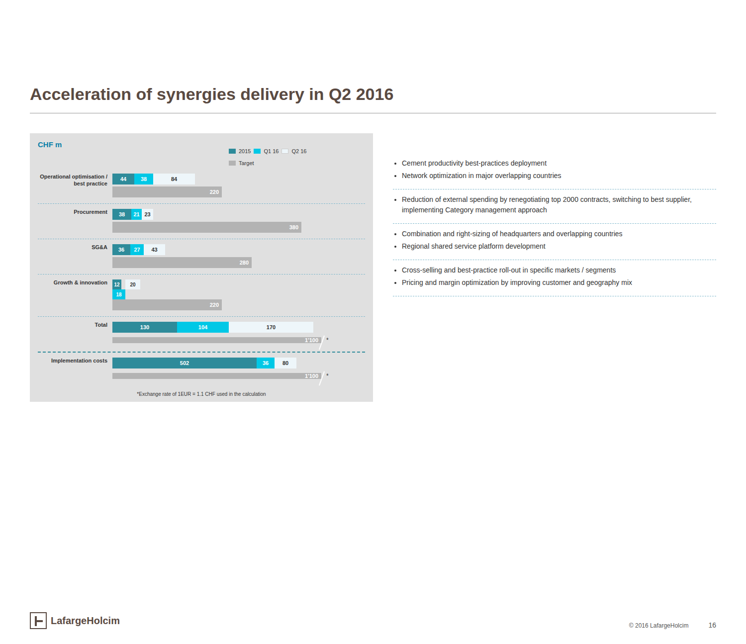Acceleration of synergies delivery in Q2 2016
CHF m
2015
Q1 16
Q2 16
Target
Operational optimisation / best practice
44
38
84
220
Procurement
38
21
23
380
SG&A
36
27
43
280
Growth & innovation
12
18
20
220
Total
130
104
170
1'100
*
Implementation costs
502
36
80
1'100
*
*Exchange rate of 1EUR = 1.1 CHF used in the calculation
Cement productivity best-practices deployment
Network optimization in major overlapping countries
Reduction of external spending by renegotiating top 2000 contracts, switching to best supplier, implementing Category management approach
Combination and right-sizing of headquarters and overlapping countries
Regional shared service platform development
Cross-selling and best-practice roll-out in specific markets / segments
Pricing and margin optimization by improving customer and geography mix
LafargeHolcim
© 2016 LafargeHolcim
16